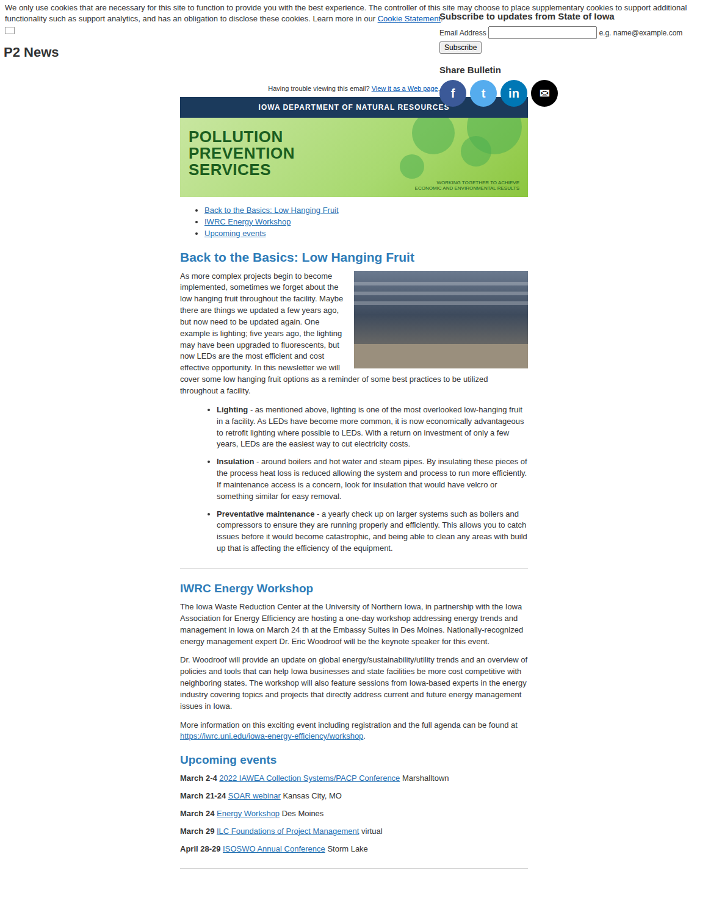We only use cookies that are necessary for this site to function to provide you with the best experience. The controller of this site may choose to place supplementary cookies to support additional functionality such as support analytics, and has an obligation to disclose these cookies. Learn more in our Cookie Statement.
Subscribe to updates from State of Iowa
Email Address e.g. name@example.com
Subscribe
Share Bulletin
f t in ✉
P2 News
Having trouble viewing this email? View it as a Web page.
IOWA DEPARTMENT OF NATURAL RESOURCES
POLLUTION
PREVENTION
SERVICES
WORKING TOGETHER TO ACHIEVE
ECONOMIC AND ENVIRONMENTAL RESULTS
Back to the Basics: Low Hanging Fruit
IWRC Energy Workshop
Upcoming events
Back to the Basics: Low Hanging Fruit
As more complex projects begin to become implemented, sometimes we forget about the low hanging fruit throughout the facility. Maybe there are things we updated a few years ago, but now need to be updated again. One example is lighting; five years ago, the lighting may have been upgraded to fluorescents, but now LEDs are the most efficient and cost effective opportunity. In this newsletter we will cover some low hanging fruit options as a reminder of some best practices to be utilized throughout a facility.
Lighting - as mentioned above, lighting is one of the most overlooked low-hanging fruit in a facility. As LEDs have become more common, it is now economically advantageous to retrofit lighting where possible to LEDs. With a return on investment of only a few years, LEDs are the easiest way to cut electricity costs.
Insulation - around boilers and hot water and steam pipes. By insulating these pieces of the process heat loss is reduced allowing the system and process to run more efficiently. If maintenance access is a concern, look for insulation that would have velcro or something similar for easy removal.
Preventative maintenance - a yearly check up on larger systems such as boilers and compressors to ensure they are running properly and efficiently. This allows you to catch issues before it would become catastrophic, and being able to clean any areas with build up that is affecting the efficiency of the equipment.
IWRC Energy Workshop
The Iowa Waste Reduction Center at the University of Northern Iowa, in partnership with the Iowa Association for Energy Efficiency are hosting a one-day workshop addressing energy trends and management in Iowa on March 24 th at the Embassy Suites in Des Moines. Nationally-recognized energy management expert Dr. Eric Woodroof will be the keynote speaker for this event.
Dr. Woodroof will provide an update on global energy/sustainability/utility trends and an overview of policies and tools that can help Iowa businesses and state facilities be more cost competitive with neighboring states. The workshop will also feature sessions from Iowa-based experts in the energy industry covering topics and projects that directly address current and future energy management issues in Iowa.
More information on this exciting event including registration and the full agenda can be found at https://iwrc.uni.edu/iowa-energy-efficiency/workshop.
Upcoming events
March 2-4 2022 IAWEA Collection Systems/PACP Conference Marshalltown
March 21-24 SOAR webinar Kansas City, MO
March 24 Energy Workshop Des Moines
March 29 ILC Foundations of Project Management virtual
April 28-29 ISOSWO Annual Conference Storm Lake